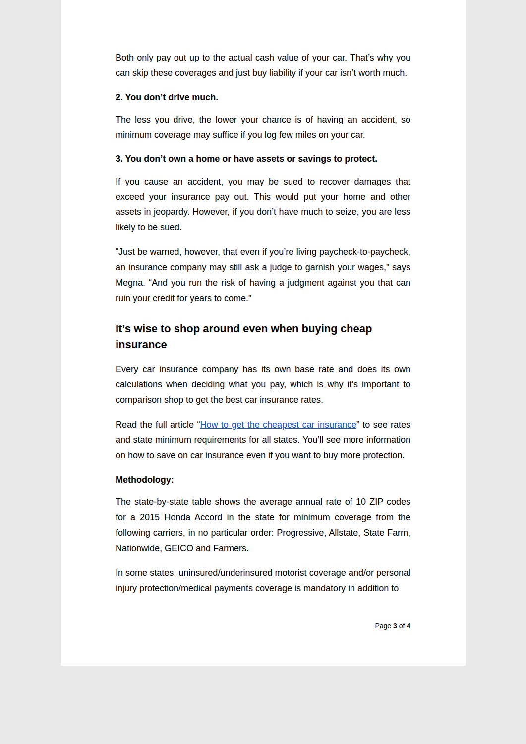Both only pay out up to the actual cash value of your car. That’s why you can skip these coverages and just buy liability if your car isn’t worth much.
2. You don’t drive much.
The less you drive, the lower your chance is of having an accident, so minimum coverage may suffice if you log few miles on your car.
3. You don’t own a home or have assets or savings to protect.
If you cause an accident, you may be sued to recover damages that exceed your insurance pay out. This would put your home and other assets in jeopardy. However, if you don’t have much to seize, you are less likely to be sued.
“Just be warned, however, that even if you’re living paycheck-to-paycheck, an insurance company may still ask a judge to garnish your wages,” says Megna. “And you run the risk of having a judgment against you that can ruin your credit for years to come.”
It’s wise to shop around even when buying cheap insurance
Every car insurance company has its own base rate and does its own calculations when deciding what you pay, which is why it's important to comparison shop to get the best car insurance rates.
Read the full article “How to get the cheapest car insurance” to see rates and state minimum requirements for all states. You’ll see more information on how to save on car insurance even if you want to buy more protection.
Methodology:
The state-by-state table shows the average annual rate of 10 ZIP codes for a 2015 Honda Accord in the state for minimum coverage from the following carriers, in no particular order: Progressive, Allstate, State Farm, Nationwide, GEICO and Farmers.
In some states, uninsured/underinsured motorist coverage and/or personal injury protection/medical payments coverage is mandatory in addition to
Page 3 of 4